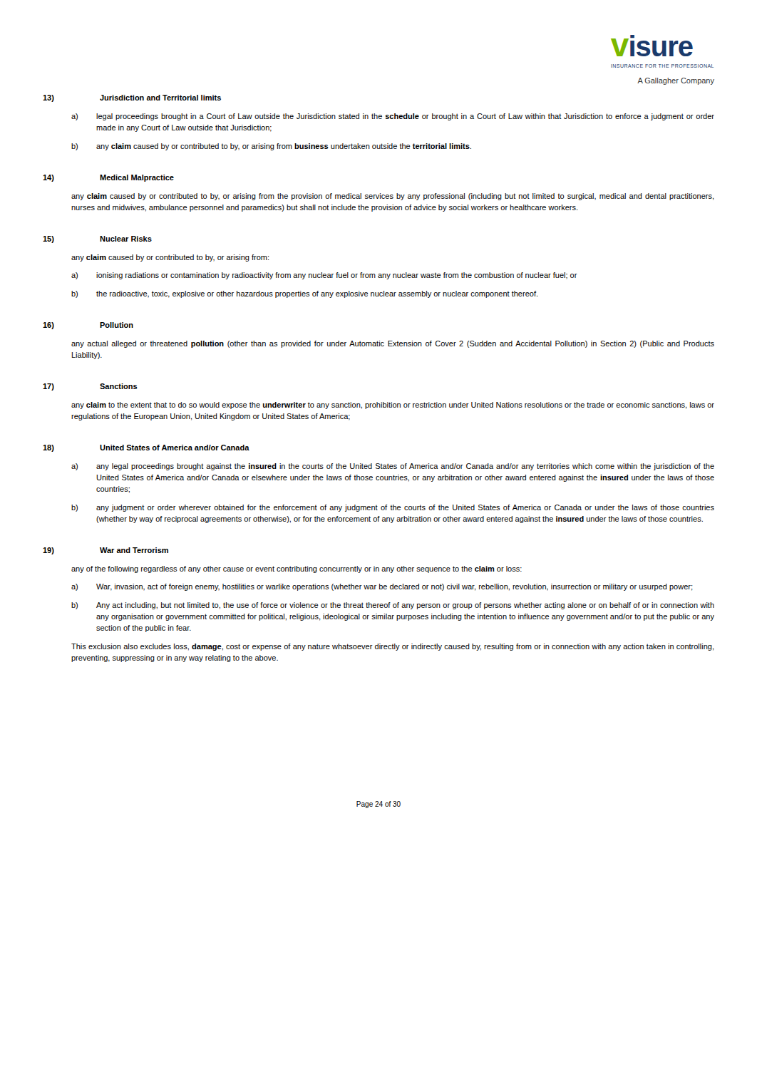visure
INSURANCE FOR THE PROFESSIONAL
A Gallagher Company
13) Jurisdiction and Territorial limits
a)
legal proceedings brought in a Court of Law outside the Jurisdiction stated in the schedule or brought in a Court of Law within that Jurisdiction to enforce a judgment or order made in any Court of Law outside that Jurisdiction;
b)
any claim caused by or contributed to by, or arising from business undertaken outside the territorial limits.
14) Medical Malpractice
any claim caused by or contributed to by, or arising from the provision of medical services by any professional (including but not limited to surgical, medical and dental practitioners, nurses and midwives, ambulance personnel and paramedics) but shall not include the provision of advice by social workers or healthcare workers.
15) Nuclear Risks
any claim caused by or contributed to by, or arising from:
a)
ionising radiations or contamination by radioactivity from any nuclear fuel or from any nuclear waste from the combustion of nuclear fuel; or
b)
the radioactive, toxic, explosive or other hazardous properties of any explosive nuclear assembly or nuclear component thereof.
16) Pollution
any actual alleged or threatened pollution (other than as provided for under Automatic Extension of Cover 2 (Sudden and Accidental Pollution) in Section 2) (Public and Products Liability).
17) Sanctions
any claim to the extent that to do so would expose the underwriter to any sanction, prohibition or restriction under United Nations resolutions or the trade or economic sanctions, laws or regulations of the European Union, United Kingdom or United States of America;
18) United States of America and/or Canada
a)
any legal proceedings brought against the insured in the courts of the United States of America and/or Canada and/or any territories which come within the jurisdiction of the United States of America and/or Canada or elsewhere under the laws of those countries, or any arbitration or other award entered against the insured under the laws of those countries;
b)
any judgment or order wherever obtained for the enforcement of any judgment of the courts of the United States of America or Canada or under the laws of those countries (whether by way of reciprocal agreements or otherwise), or for the enforcement of any arbitration or other award entered against the insured under the laws of those countries.
19) War and Terrorism
any of the following regardless of any other cause or event contributing concurrently or in any other sequence to the claim or loss:
a)
War, invasion, act of foreign enemy, hostilities or warlike operations (whether war be declared or not) civil war, rebellion, revolution, insurrection or military or usurped power;
b)
Any act including, but not limited to, the use of force or violence or the threat thereof of any person or group of persons whether acting alone or on behalf of or in connection with any organisation or government committed for political, religious, ideological or similar purposes including the intention to influence any government and/or to put the public or any section of the public in fear.
This exclusion also excludes loss, damage, cost or expense of any nature whatsoever directly or indirectly caused by, resulting from or in connection with any action taken in controlling, preventing, suppressing or in any way relating to the above.
Page 24 of 30